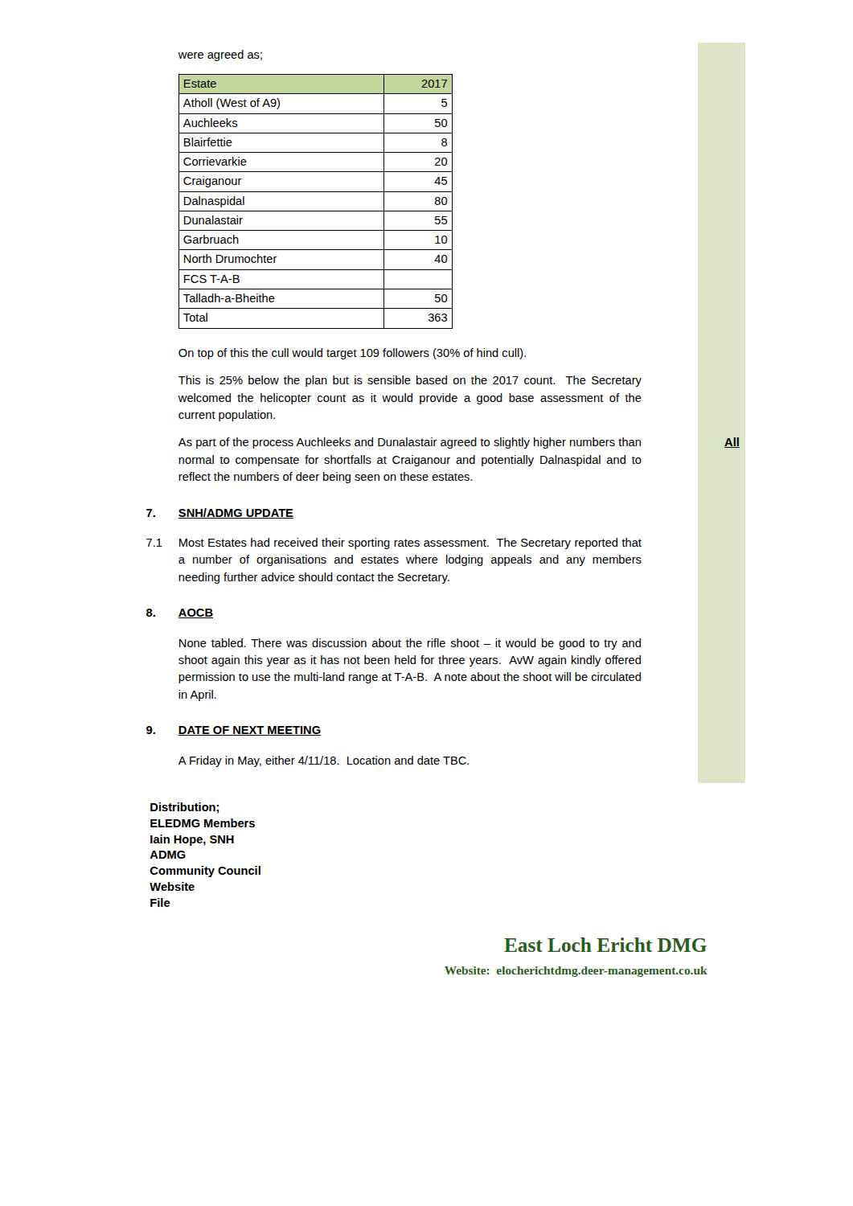All
were agreed as;
| Estate | 2017 |
| --- | --- |
| Atholl (West of A9) | 5 |
| Auchleeks | 50 |
| Blairfettie | 8 |
| Corrievarkie | 20 |
| Craiganour | 45 |
| Dalnaspidal | 80 |
| Dunalastair | 55 |
| Garbruach | 10 |
| North Drumochter | 40 |
| FCS T-A-B | |
| Talladh-a-Bheithe | 50 |
| Total | 363 |
On top of this the cull would target 109 followers (30% of hind cull).
This is 25% below the plan but is sensible based on the 2017 count. The Secretary welcomed the helicopter count as it would provide a good base assessment of the current population.
As part of the process Auchleeks and Dunalastair agreed to slightly higher numbers than normal to compensate for shortfalls at Craiganour and potentially Dalnaspidal and to reflect the numbers of deer being seen on these estates.
7.
SNH/ADMG UPDATE
7.1
Most Estates had received their sporting rates assessment. The Secretary reported that a number of organisations and estates where lodging appeals and any members needing further advice should contact the Secretary.
8.
AOCB
None tabled. There was discussion about the rifle shoot – it would be good to try and shoot again this year as it has not been held for three years. AvW again kindly offered permission to use the multi-land range at T-A-B. A note about the shoot will be circulated in April.
9.
DATE OF NEXT MEETING
A Friday in May, either 4/11/18. Location and date TBC.
Distribution;
ELEDMG Members
Iain Hope, SNH
ADMG
Community Council
Website
File
East Loch Ericht DMG
Website: elocherichtdmg.deer-management.co.uk